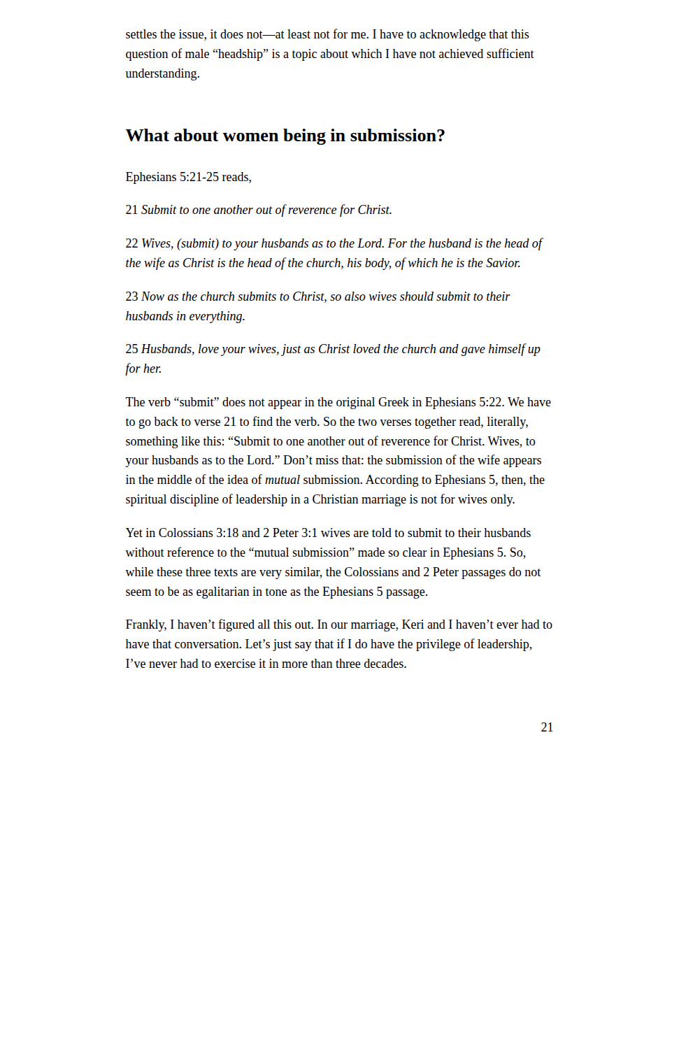settles the issue, it does not—at least not for me. I have to acknowledge that this question of male “headship” is a topic about which I have not achieved sufficient understanding.
What about women being in submission?
Ephesians 5:21-25 reads,
21 Submit to one another out of reverence for Christ.
22 Wives, (submit) to your husbands as to the Lord. For the husband is the head of the wife as Christ is the head of the church, his body, of which he is the Savior.
23 Now as the church submits to Christ, so also wives should submit to their husbands in everything.
25 Husbands, love your wives, just as Christ loved the church and gave himself up for her.
The verb “submit” does not appear in the original Greek in Ephesians 5:22. We have to go back to verse 21 to find the verb. So the two verses together read, literally, something like this: “Submit to one another out of reverence for Christ. Wives, to your husbands as to the Lord.” Don’t miss that: the submission of the wife appears in the middle of the idea of mutual submission. According to Ephesians 5, then, the spiritual discipline of leadership in a Christian marriage is not for wives only.
Yet in Colossians 3:18 and 2 Peter 3:1 wives are told to submit to their husbands without reference to the “mutual submission” made so clear in Ephesians 5. So, while these three texts are very similar, the Colossians and 2 Peter passages do not seem to be as egalitarian in tone as the Ephesians 5 passage.
Frankly, I haven’t figured all this out. In our marriage, Keri and I haven’t ever had to have that conversation. Let’s just say that if I do have the privilege of leadership, I’ve never had to exercise it in more than three decades.
21